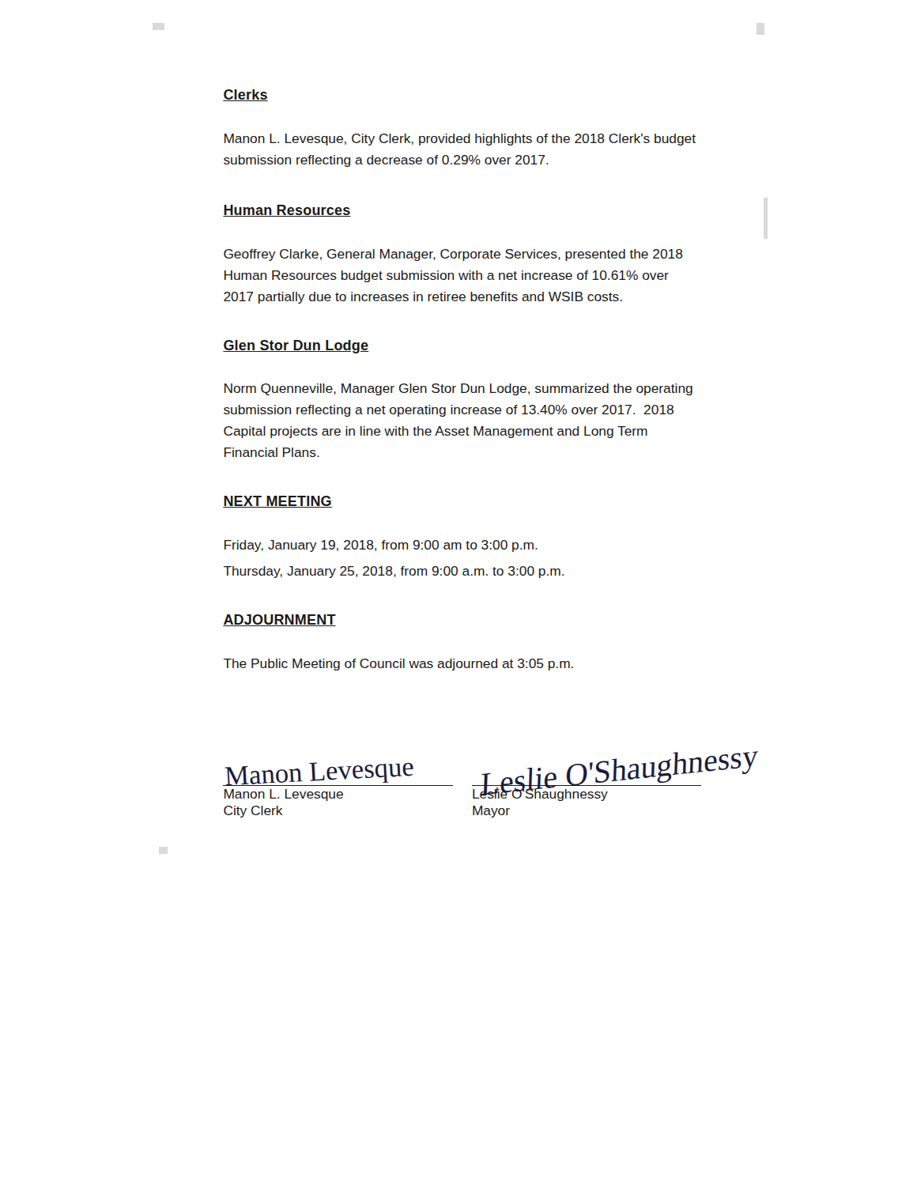Clerks
Manon L. Levesque, City Clerk, provided highlights of the 2018 Clerk's budget submission reflecting a decrease of 0.29% over 2017.
Human Resources
Geoffrey Clarke, General Manager, Corporate Services, presented the 2018 Human Resources budget submission with a net increase of 10.61% over 2017 partially due to increases in retiree benefits and WSIB costs.
Glen Stor Dun Lodge
Norm Quenneville, Manager Glen Stor Dun Lodge, summarized the operating submission reflecting a net operating increase of 13.40% over 2017. 2018 Capital projects are in line with the Asset Management and Long Term Financial Plans.
NEXT MEETING
Friday, January 19, 2018, from 9:00 am to 3:00 p.m.
Thursday, January 25, 2018, from 9:00 a.m. to 3:00 p.m.
ADJOURNMENT
The Public Meeting of Council was adjourned at 3:05 p.m.
| Manon Levesque | | Leslie O'Shaughnessy |
| Manon L. Levesque | | Leslie O'Shaughnessy |
| City Clerk | | Mayor |